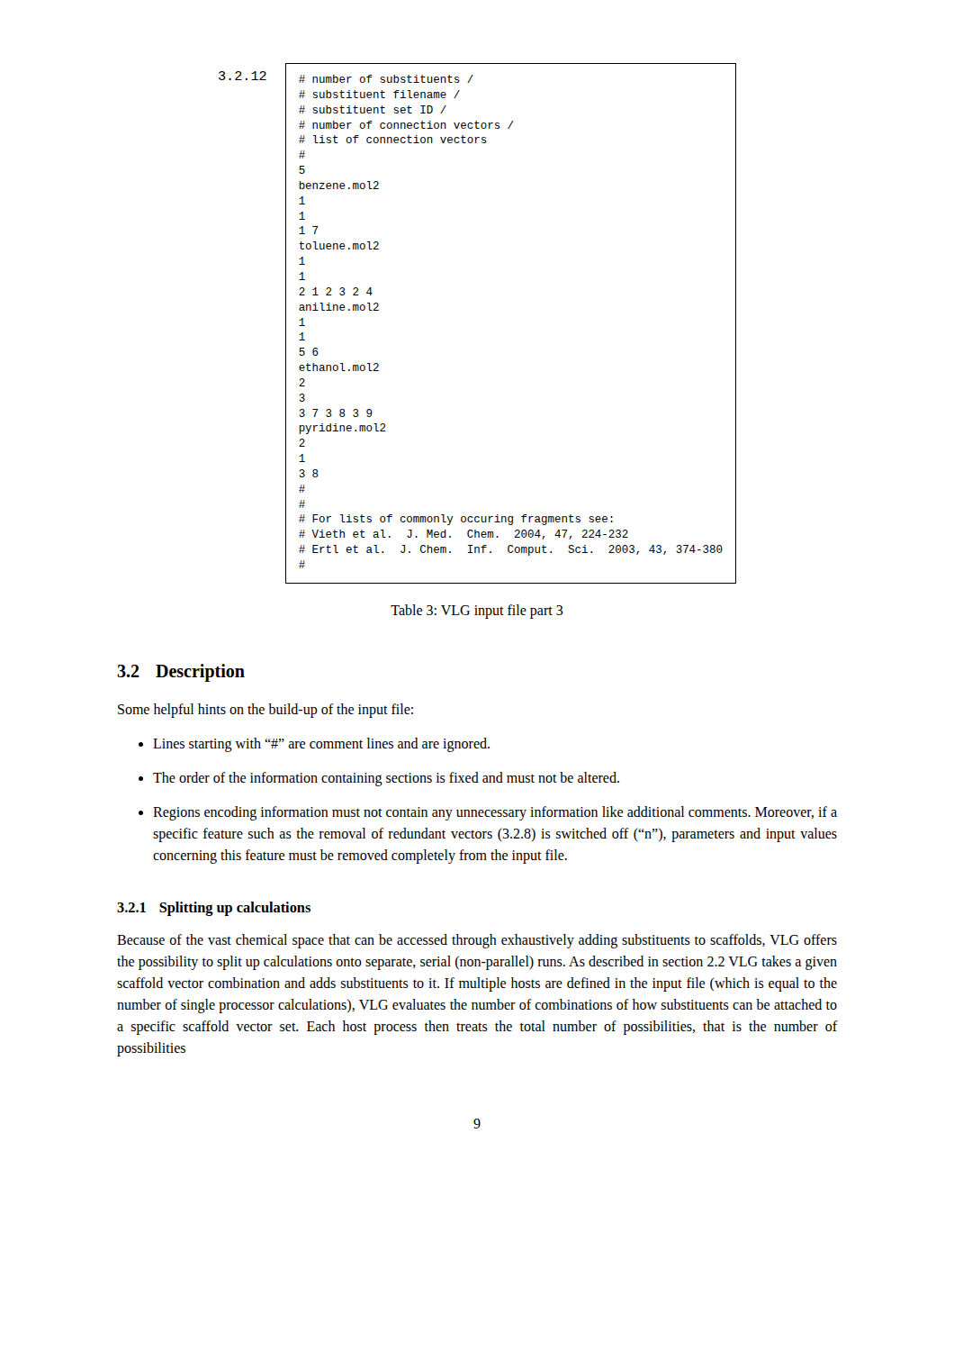3.2.12
# number of substituents /
# substituent filename /
# substituent set ID /
# number of connection vectors /
# list of connection vectors
#
5
benzene.mol2
1
1
1 7
toluene.mol2
1
1
2 1 2 3 2 4
aniline.mol2
1
1
5 6
ethanol.mol2
2
3
3 7 3 8 3 9
pyridine.mol2
2
1
3 8
#
#
# For lists of commonly occuring fragments see:
# Vieth et al.  J. Med.  Chem.  2004, 47, 224-232
# Ertl et al.  J. Chem.  Inf.  Comput.  Sci.  2003, 43, 374-380
#
Table 3: VLG input file part 3
3.2 Description
Some helpful hints on the build-up of the input file:
Lines starting with “#” are comment lines and are ignored.
The order of the information containing sections is fixed and must not be altered.
Regions encoding information must not contain any unnecessary information like additional comments. Moreover, if a specific feature such as the removal of redundant vectors (3.2.8) is switched off (“n”), parameters and input values concerning this feature must be removed completely from the input file.
3.2.1 Splitting up calculations
Because of the vast chemical space that can be accessed through exhaustively adding substituents to scaffolds, VLG offers the possibility to split up calculations onto separate, serial (non-parallel) runs. As described in section 2.2 VLG takes a given scaffold vector combination and adds substituents to it. If multiple hosts are defined in the input file (which is equal to the number of single processor calculations), VLG evaluates the number of combinations of how substituents can be attached to a specific scaffold vector set. Each host process then treats the total number of possibilities, that is the number of possibilities
9